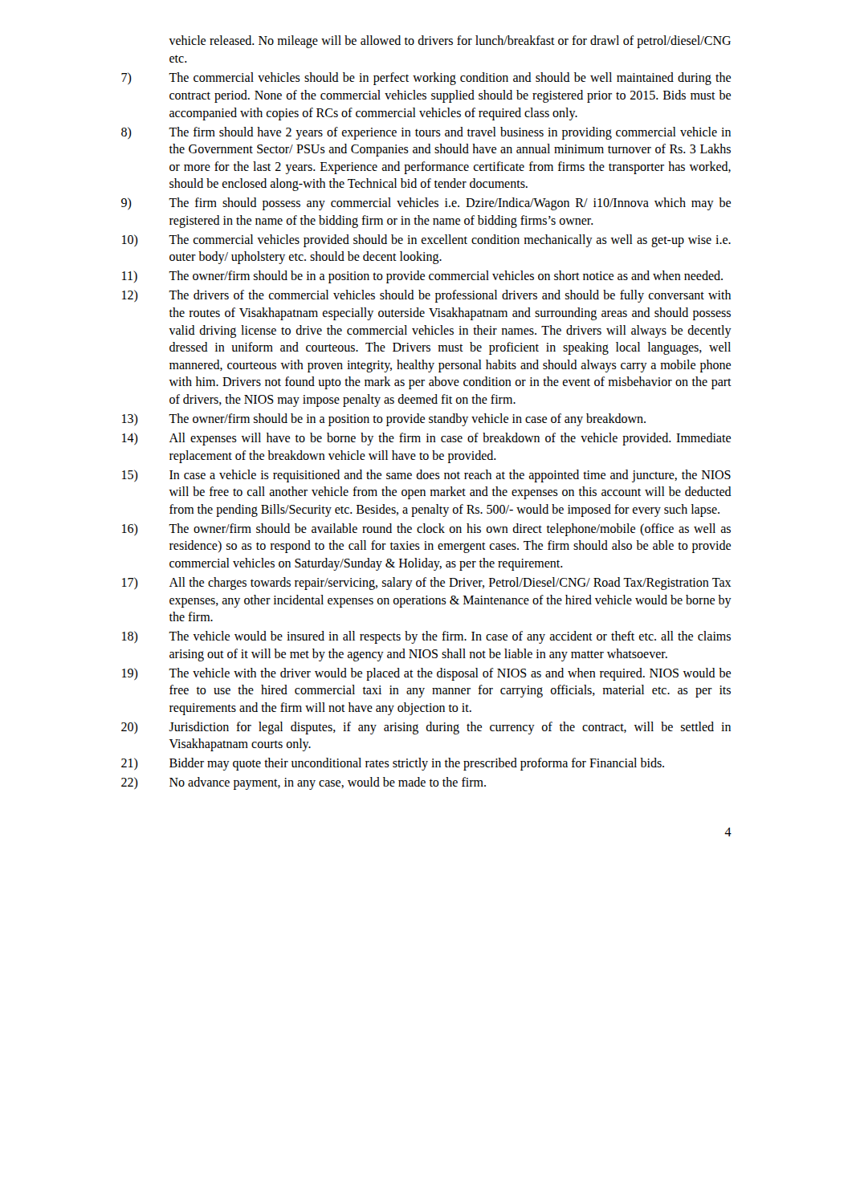vehicle released. No mileage will be allowed to drivers for lunch/breakfast or for drawl of petrol/diesel/CNG etc.
7) The commercial vehicles should be in perfect working condition and should be well maintained during the contract period. None of the commercial vehicles supplied should be registered prior to 2015. Bids must be accompanied with copies of RCs of commercial vehicles of required class only.
8) The firm should have 2 years of experience in tours and travel business in providing commercial vehicle in the Government Sector/ PSUs and Companies and should have an annual minimum turnover of Rs. 3 Lakhs or more for the last 2 years. Experience and performance certificate from firms the transporter has worked, should be enclosed along-with the Technical bid of tender documents.
9) The firm should possess any commercial vehicles i.e. Dzire/Indica/Wagon R/ i10/Innova which may be registered in the name of the bidding firm or in the name of bidding firms’s owner.
10) The commercial vehicles provided should be in excellent condition mechanically as well as get-up wise i.e. outer body/ upholstery etc. should be decent looking.
11) The owner/firm should be in a position to provide commercial vehicles on short notice as and when needed.
12) The drivers of the commercial vehicles should be professional drivers and should be fully conversant with the routes of Visakhapatnam especially outerside Visakhapatnam and surrounding areas and should possess valid driving license to drive the commercial vehicles in their names. The drivers will always be decently dressed in uniform and courteous. The Drivers must be proficient in speaking local languages, well mannered, courteous with proven integrity, healthy personal habits and should always carry a mobile phone with him. Drivers not found upto the mark as per above condition or in the event of misbehavior on the part of drivers, the NIOS may impose penalty as deemed fit on the firm.
13) The owner/firm should be in a position to provide standby vehicle in case of any breakdown.
14) All expenses will have to be borne by the firm in case of breakdown of the vehicle provided. Immediate replacement of the breakdown vehicle will have to be provided.
15) In case a vehicle is requisitioned and the same does not reach at the appointed time and juncture, the NIOS will be free to call another vehicle from the open market and the expenses on this account will be deducted from the pending Bills/Security etc. Besides, a penalty of Rs. 500/- would be imposed for every such lapse.
16) The owner/firm should be available round the clock on his own direct telephone/mobile (office as well as residence) so as to respond to the call for taxies in emergent cases. The firm should also be able to provide commercial vehicles on Saturday/Sunday & Holiday, as per the requirement.
17) All the charges towards repair/servicing, salary of the Driver, Petrol/Diesel/CNG/ Road Tax/Registration Tax expenses, any other incidental expenses on operations & Maintenance of the hired vehicle would be borne by the firm.
18) The vehicle would be insured in all respects by the firm. In case of any accident or theft etc. all the claims arising out of it will be met by the agency and NIOS shall not be liable in any matter whatsoever.
19) The vehicle with the driver would be placed at the disposal of NIOS as and when required. NIOS would be free to use the hired commercial taxi in any manner for carrying officials, material etc. as per its requirements and the firm will not have any objection to it.
20) Jurisdiction for legal disputes, if any arising during the currency of the contract, will be settled in Visakhapatnam courts only.
21) Bidder may quote their unconditional rates strictly in the prescribed proforma for Financial bids.
22) No advance payment, in any case, would be made to the firm.
4